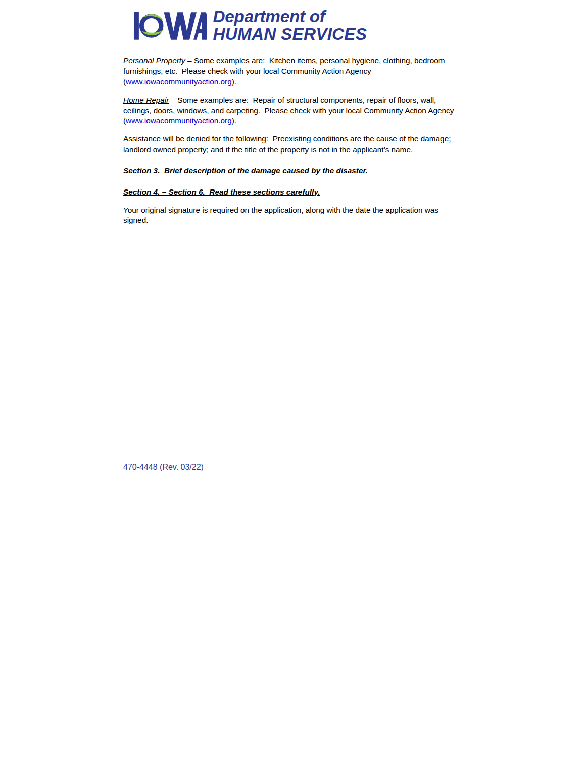Department of HUMAN SERVICES
Personal Property – Some examples are: Kitchen items, personal hygiene, clothing, bedroom furnishings, etc. Please check with your local Community Action Agency (www.iowacommunityaction.org).
Home Repair – Some examples are: Repair of structural components, repair of floors, wall, ceilings, doors, windows, and carpeting. Please check with your local Community Action Agency (www.iowacommunityaction.org).
Assistance will be denied for the following: Preexisting conditions are the cause of the damage; landlord owned property; and if the title of the property is not in the applicant’s name.
Section 3. Brief description of the damage caused by the disaster.
Section 4. – Section 6. Read these sections carefully.
Your original signature is required on the application, along with the date the application was signed.
470-4448 (Rev. 03/22)